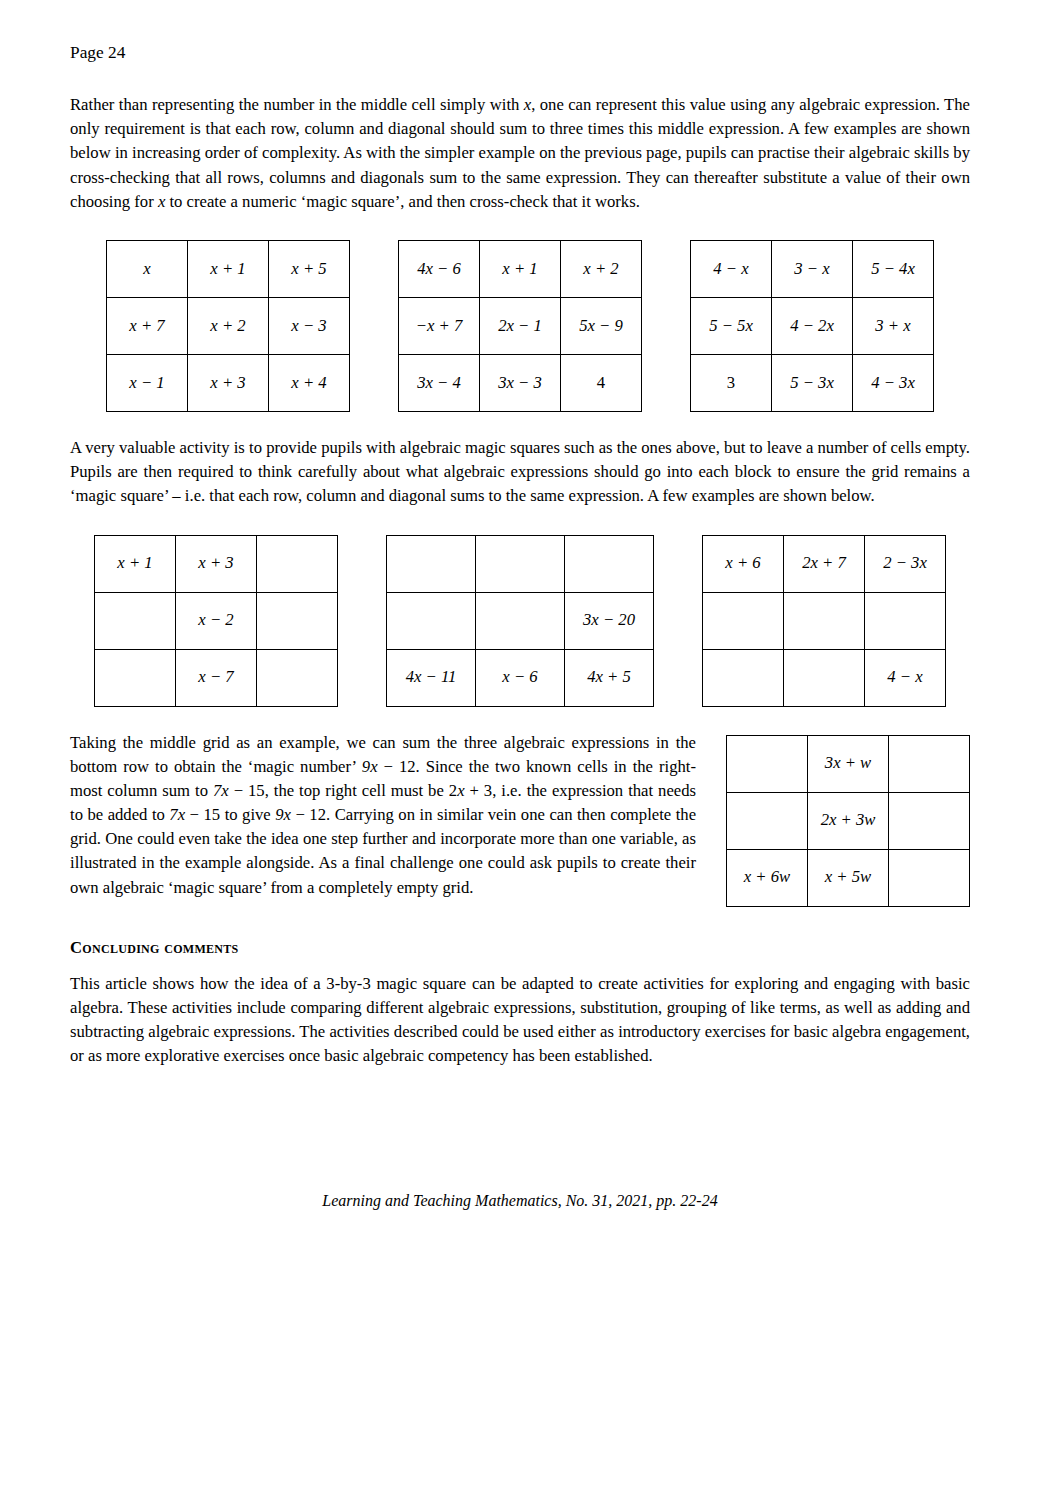Page 24
Rather than representing the number in the middle cell simply with x, one can represent this value using any algebraic expression. The only requirement is that each row, column and diagonal should sum to three times this middle expression. A few examples are shown below in increasing order of complexity. As with the simpler example on the previous page, pupils can practise their algebraic skills by cross-checking that all rows, columns and diagonals sum to the same expression. They can thereafter substitute a value of their own choosing for x to create a numeric ‘magic square’, and then cross-check that it works.
| x | x + 1 | x + 5 |
| x + 7 | x + 2 | x − 3 |
| x − 1 | x + 3 | x + 4 |
| 4x − 6 | x + 1 | x + 2 |
| −x + 7 | 2x − 1 | 5x − 9 |
| 3x − 4 | 3x − 3 | 4 |
| 4 − x | 3 − x | 5 − 4x |
| 5 − 5x | 4 − 2x | 3 + x |
| 3 | 5 − 3x | 4 − 3x |
A very valuable activity is to provide pupils with algebraic magic squares such as the ones above, but to leave a number of cells empty. Pupils are then required to think carefully about what algebraic expressions should go into each block to ensure the grid remains a ‘magic square’ – i.e. that each row, column and diagonal sums to the same expression. A few examples are shown below.
| x + 1 | x + 3 | |
| | x − 2 | |
| | x − 7 | |
| | | 3x − 20 |
| 4x − 11 | x − 6 | 4x + 5 |
| x + 6 | 2x + 7 | 2 − 3x |
| | | 4 − x |
Taking the middle grid as an example, we can sum the three algebraic expressions in the bottom row to obtain the ‘magic number’ 9x − 12. Since the two known cells in the right-most column sum to 7x − 15, the top right cell must be 2 x + 3, i.e. the expression that needs to be added to 7x − 15 to give 9x − 12. Carrying on in similar vein one can then complete the grid. One could even take the idea one step further and incorporate more than one variable, as illustrated in the example alongside. As a final challenge one could ask pupils to create their own algebraic ‘magic square’ from a completely empty grid.
| | 3x + w | |
| | 2x + 3w | |
| x + 6w | x + 5w | |
Concluding comments
This article shows how the idea of a 3-by-3 magic square can be adapted to create activities for exploring and engaging with basic algebra. These activities include comparing different algebraic expressions, substitution, grouping of like terms, as well as adding and subtracting algebraic expressions. The activities described could be used either as introductory exercises for basic algebra engagement, or as more explorative exercises once basic algebraic competency has been established.
Learning and Teaching Mathematics, No. 31, 2021, pp. 22-24